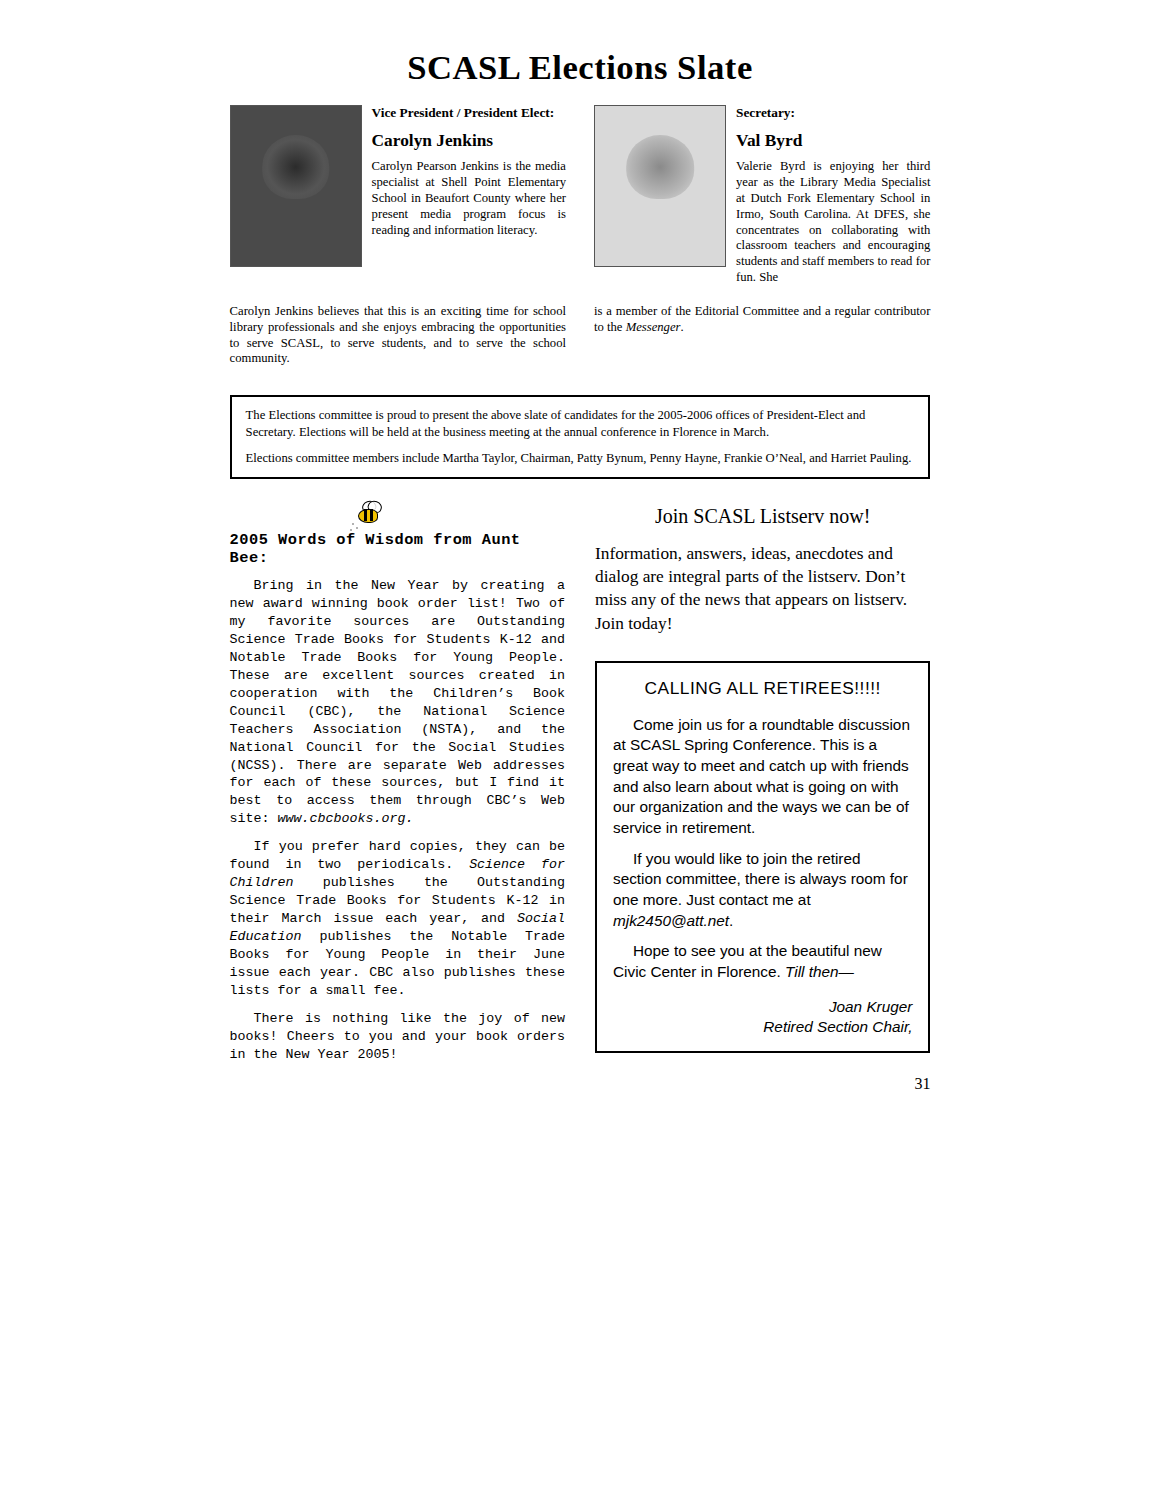SCASL Elections Slate
Vice President / President Elect:
Carolyn Jenkins
Carolyn Pearson Jenkins is the media specialist at Shell Point Elementary School in Beaufort County where her present media program focus is reading and information literacy.
Secretary:
Val Byrd
Valerie Byrd is enjoying her third year as the Library Media Specialist at Dutch Fork Elementary School in Irmo, South Carolina. At DFES, she concentrates on collaborating with classroom teachers and encouraging students and staff members to read for fun. She
Carolyn Jenkins believes that this is an exciting time for school library professionals and she enjoys embracing the opportunities to serve SCASL, to serve students, and to serve the school community.
is a member of the Editorial Committee and a regular contributor to the Messenger.
The Elections committee is proud to present the above slate of candidates for the 2005-2006 offices of President-Elect and Secretary. Elections will be held at the business meeting at the annual conference in Florence in March.
Elections committee members include Martha Taylor, Chairman, Patty Bynum, Penny Hayne, Frankie O’Neal, and Harriet Pauling.
2005 Words of Wisdom from Aunt Bee:
Bring in the New Year by creating a new award winning book order list! Two of my favorite sources are Outstanding Science Trade Books for Students K-12 and Notable Trade Books for Young People. These are excellent sources created in cooperation with the Children’s Book Council (CBC), the National Science Teachers Association (NSTA), and the National Council for the Social Studies (NCSS). There are separate Web addresses for each of these sources, but I find it best to access them through CBC’s Web site: www.cbcbooks.org.
If you prefer hard copies, they can be found in two periodicals. Science for Children publishes the Outstanding Science Trade Books for Students K-12 in their March issue each year, and Social Education publishes the Notable Trade Books for Young People in their June issue each year. CBC also publishes these lists for a small fee.
There is nothing like the joy of new books! Cheers to you and your book orders in the New Year 2005!
Join SCASL Listserv now!
Information, answers, ideas, anecdotes and dialog are integral parts of the listserv. Don’t miss any of the news that appears on listserv. Join today!
CALLING ALL RETIREES!!!!!
Come join us for a roundtable discussion at SCASL Spring Conference. This is a great way to meet and catch up with friends and also learn about what is going on with our organization and the ways we can be of service in retirement.
If you would like to join the retired section committee, there is always room for one more. Just contact me at mjk2450@att.net.
Hope to see you at the beautiful new Civic Center in Florence. Till then—
Joan Kruger
Retired Section Chair,
31